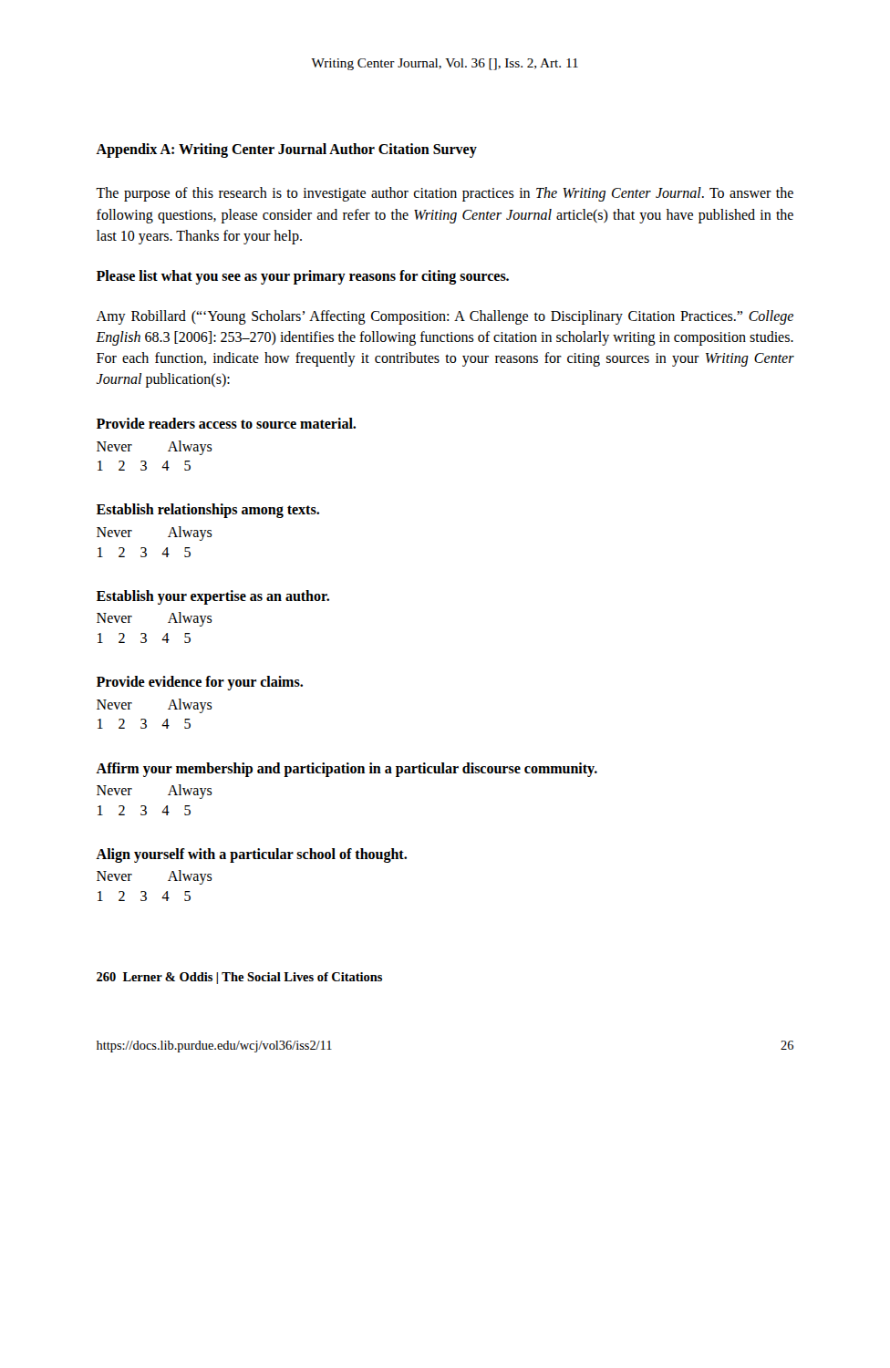Writing Center Journal, Vol. 36 [], Iss. 2, Art. 11
Appendix A: Writing Center Journal Author Citation Survey
The purpose of this research is to investigate author citation practices in The Writing Center Journal. To answer the following questions, please consider and refer to the Writing Center Journal article(s) that you have published in the last 10 years. Thanks for your help.
Please list what you see as your primary reasons for citing sources.
Amy Robillard (“‘Young Scholars’ Affecting Composition: A Challenge to Disciplinary Citation Practices.” College English 68.3 [2006]: 253–270) identifies the following functions of citation in scholarly writing in composition studies. For each function, indicate how frequently it contributes to your reasons for citing sources in your Writing Center Journal publication(s):
Provide readers access to source material.
Never Always 1 2 3 4 5
Establish relationships among texts.
Never Always 1 2 3 4 5
Establish your expertise as an author.
Never Always 1 2 3 4 5
Provide evidence for your claims.
Never Always 1 2 3 4 5
Affirm your membership and participation in a particular discourse community.
Never Always 1 2 3 4 5
Align yourself with a particular school of thought.
Never Always 1 2 3 4 5
260 Lerner & Oddis | The Social Lives of Citations
https://docs.lib.purdue.edu/wcj/vol36/iss2/11 26